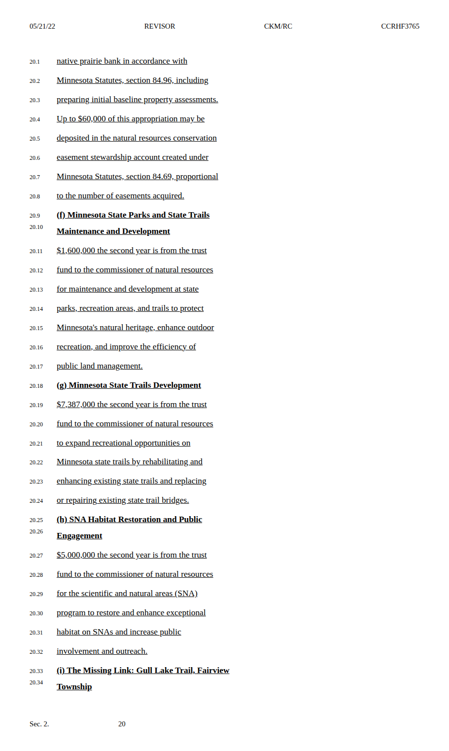05/21/22 REVISOR CKM/RC CCRHF3765
20.1
native prairie bank in accordance with
20.2
Minnesota Statutes, section 84.96, including
20.3
preparing initial baseline property assessments.
20.4
Up to $60,000 of this appropriation may be
20.5
deposited in the natural resources conservation
20.6
easement stewardship account created under
20.7
Minnesota Statutes, section 84.69, proportional
20.8
to the number of easements acquired.
20.9
20.10
(f) Minnesota State Parks and State Trails
Maintenance and Development
20.11
$1,600,000 the second year is from the trust
20.12
fund to the commissioner of natural resources
20.13
for maintenance and development at state
20.14
parks, recreation areas, and trails to protect
20.15
Minnesota's natural heritage, enhance outdoor
20.16
recreation, and improve the efficiency of
20.17
public land management.
20.18
(g) Minnesota State Trails Development
20.19
$7,387,000 the second year is from the trust
20.20
fund to the commissioner of natural resources
20.21
to expand recreational opportunities on
20.22
Minnesota state trails by rehabilitating and
20.23
enhancing existing state trails and replacing
20.24
or repairing existing state trail bridges.
20.25
20.26
(h) SNA Habitat Restoration and Public
Engagement
20.27
$5,000,000 the second year is from the trust
20.28
fund to the commissioner of natural resources
20.29
for the scientific and natural areas (SNA)
20.30
program to restore and enhance exceptional
20.31
habitat on SNAs and increase public
20.32
involvement and outreach.
20.33
20.34
(i) The Missing Link: Gull Lake Trail, Fairview
Township
Sec. 2.
20